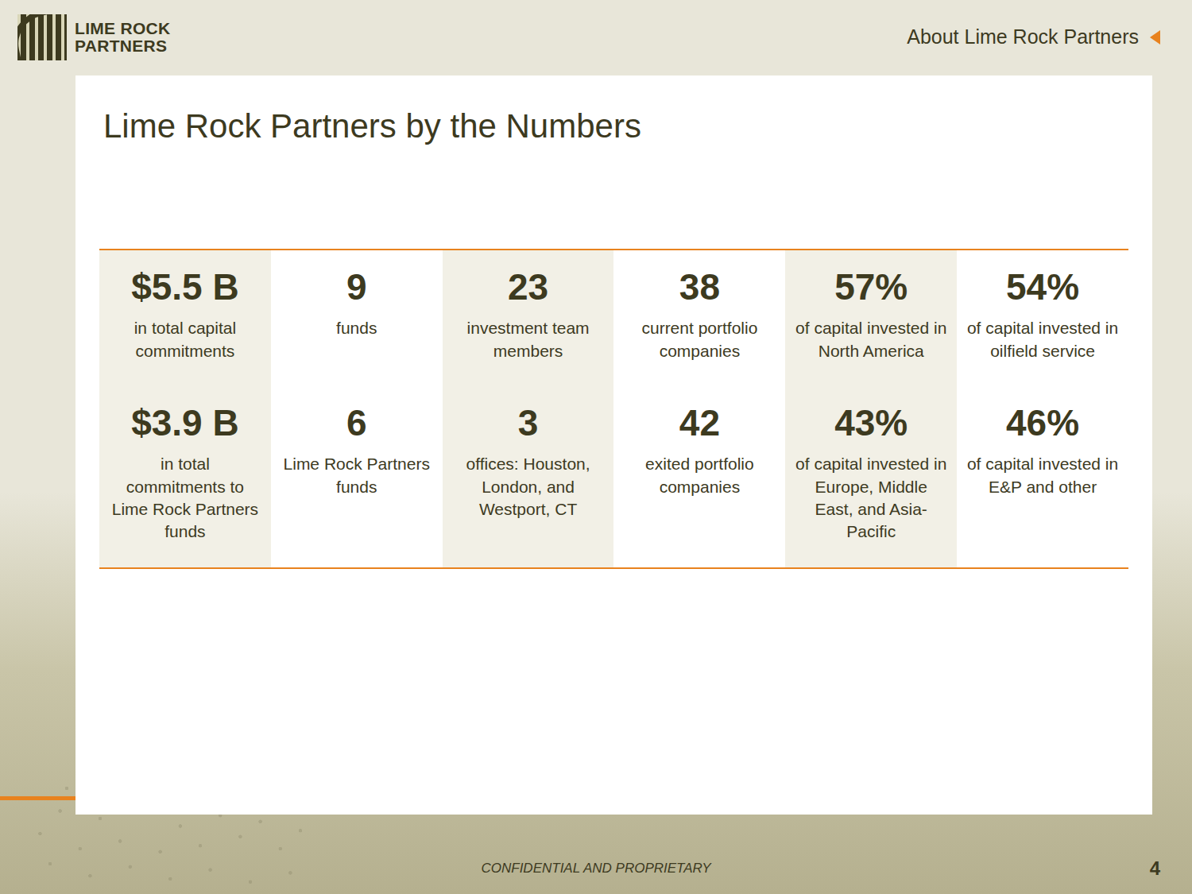LIME ROCK
PARTNERS
About Lime Rock Partners
Lime Rock Partners by the Numbers
$5.5 B
in total capital commitments
9
funds
23
investment team members
38
current portfolio companies
57%
of capital invested in North America
54%
of capital invested in oilfield service
$3.9 B
in total commitments to Lime Rock Partners funds
6
Lime Rock Partners funds
3
offices: Houston, London, and Westport, CT
42
exited portfolio companies
43%
of capital invested in Europe, Middle East, and Asia-Pacific
46%
of capital invested in E&P and other
CONFIDENTIAL AND PROPRIETARY
4